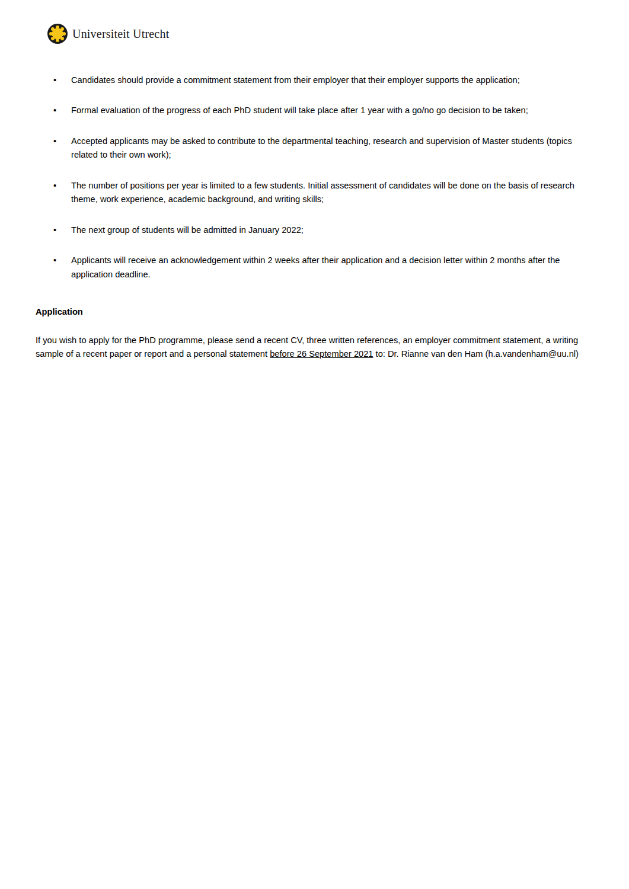Universiteit Utrecht
Candidates should provide a commitment statement from their employer that their employer supports the application;
Formal evaluation of the progress of each PhD student will take place after 1 year with a go/no go decision to be taken;
Accepted applicants may be asked to contribute to the departmental teaching, research and supervision of Master students (topics related to their own work);
The number of positions per year is limited to a few students. Initial assessment of candidates will be done on the basis of research theme, work experience, academic background, and writing skills;
The next group of students will be admitted in January 2022;
Applicants will receive an acknowledgement within 2 weeks after their application and a decision letter within 2 months after the application deadline.
Application
If you wish to apply for the PhD programme, please send a recent CV, three written references, an employer commitment statement, a writing sample of a recent paper or report and a personal statement before 26 September 2021 to: Dr. Rianne van den Ham (h.a.vandenham@uu.nl)